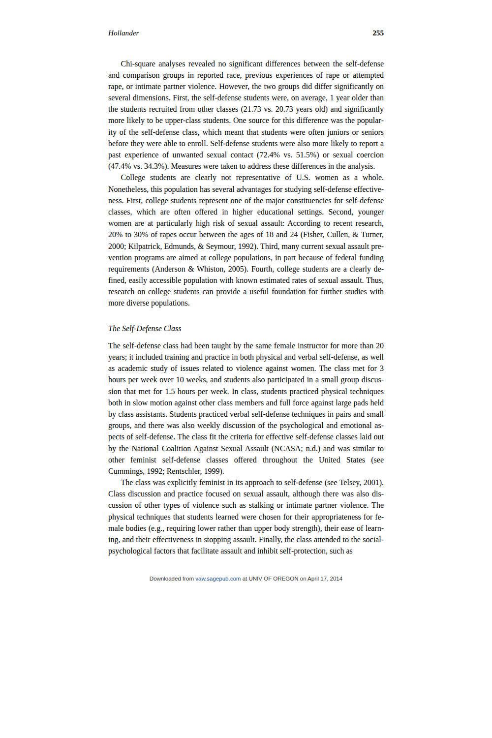Hollander 255
Chi-square analyses revealed no significant differences between the self-defense and comparison groups in reported race, previous experiences of rape or attempted rape, or intimate partner violence. However, the two groups did differ significantly on several dimensions. First, the self-defense students were, on average, 1 year older than the students recruited from other classes (21.73 vs. 20.73 years old) and significantly more likely to be upper-class students. One source for this difference was the popularity of the self-defense class, which meant that students were often juniors or seniors before they were able to enroll. Self-defense students were also more likely to report a past experience of unwanted sexual contact (72.4% vs. 51.5%) or sexual coercion (47.4% vs. 34.3%). Measures were taken to address these differences in the analysis.
College students are clearly not representative of U.S. women as a whole. Nonetheless, this population has several advantages for studying self-defense effectiveness. First, college students represent one of the major constituencies for self-defense classes, which are often offered in higher educational settings. Second, younger women are at particularly high risk of sexual assault: According to recent research, 20% to 30% of rapes occur between the ages of 18 and 24 (Fisher, Cullen, & Turner, 2000; Kilpatrick, Edmunds, & Seymour, 1992). Third, many current sexual assault prevention programs are aimed at college populations, in part because of federal funding requirements (Anderson & Whiston, 2005). Fourth, college students are a clearly defined, easily accessible population with known estimated rates of sexual assault. Thus, research on college students can provide a useful foundation for further studies with more diverse populations.
The Self-Defense Class
The self-defense class had been taught by the same female instructor for more than 20 years; it included training and practice in both physical and verbal self-defense, as well as academic study of issues related to violence against women. The class met for 3 hours per week over 10 weeks, and students also participated in a small group discussion that met for 1.5 hours per week. In class, students practiced physical techniques both in slow motion against other class members and full force against large pads held by class assistants. Students practiced verbal self-defense techniques in pairs and small groups, and there was also weekly discussion of the psychological and emotional aspects of self-defense. The class fit the criteria for effective self-defense classes laid out by the National Coalition Against Sexual Assault (NCASA; n.d.) and was similar to other feminist self-defense classes offered throughout the United States (see Cummings, 1992; Rentschler, 1999).
The class was explicitly feminist in its approach to self-defense (see Telsey, 2001). Class discussion and practice focused on sexual assault, although there was also discussion of other types of violence such as stalking or intimate partner violence. The physical techniques that students learned were chosen for their appropriateness for female bodies (e.g., requiring lower rather than upper body strength), their ease of learning, and their effectiveness in stopping assault. Finally, the class attended to the social-psychological factors that facilitate assault and inhibit self-protection, such as
Downloaded from vaw.sagepub.com at UNIV OF OREGON on April 17, 2014